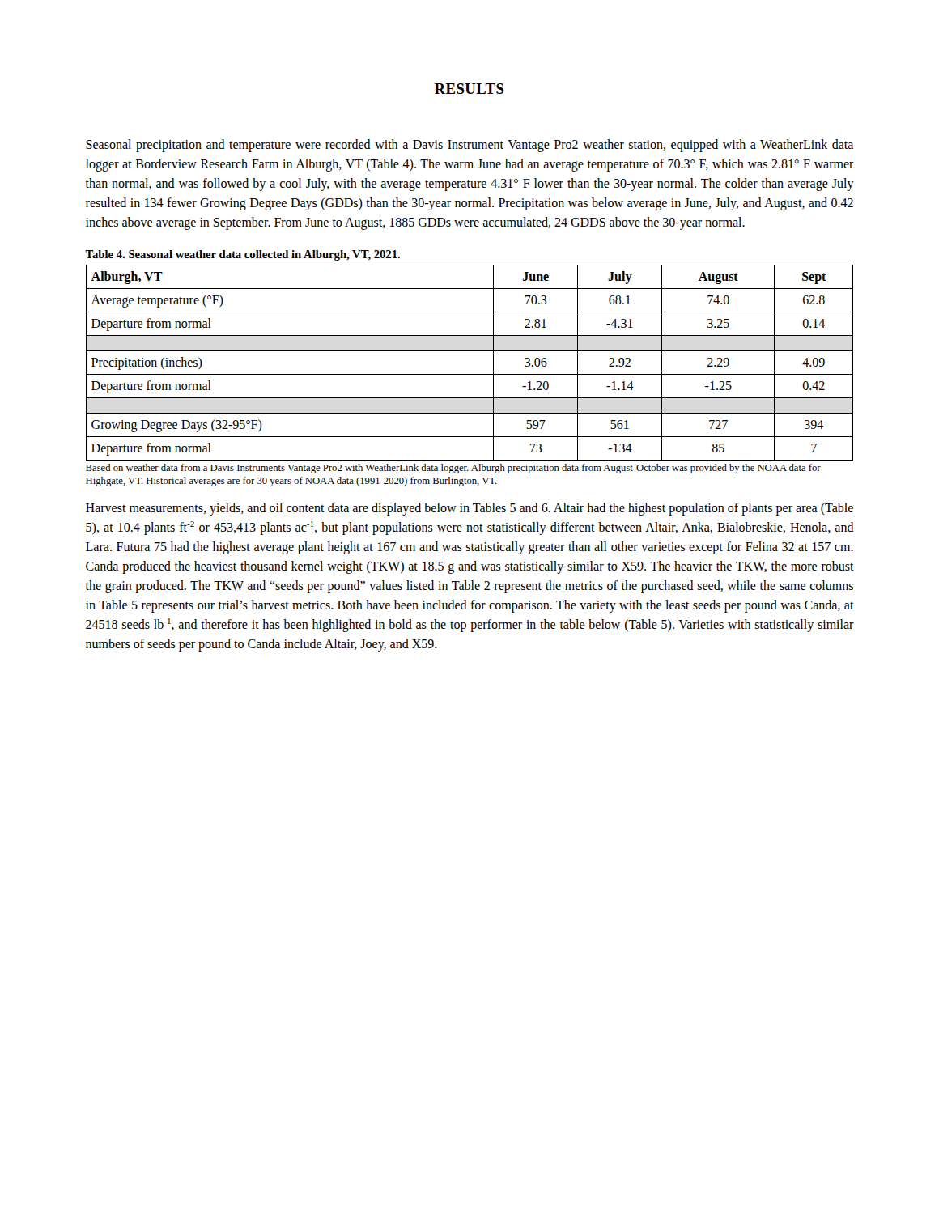RESULTS
Seasonal precipitation and temperature were recorded with a Davis Instrument Vantage Pro2 weather station, equipped with a WeatherLink data logger at Borderview Research Farm in Alburgh, VT (Table 4). The warm June had an average temperature of 70.3° F, which was 2.81° F warmer than normal, and was followed by a cool July, with the average temperature 4.31° F lower than the 30-year normal. The colder than average July resulted in 134 fewer Growing Degree Days (GDDs) than the 30-year normal. Precipitation was below average in June, July, and August, and 0.42 inches above average in September. From June to August, 1885 GDDs were accumulated, 24 GDDS above the 30-year normal.
Table 4. Seasonal weather data collected in Alburgh, VT, 2021.
| Alburgh, VT | June | July | August | Sept |
| Average temperature (°F) | 70.3 | 68.1 | 74.0 | 62.8 |
| Departure from normal | 2.81 | -4.31 | 3.25 | 0.14 |
| Precipitation (inches) | 3.06 | 2.92 | 2.29 | 4.09 |
| Departure from normal | -1.20 | -1.14 | -1.25 | 0.42 |
| Growing Degree Days (32-95°F) | 597 | 561 | 727 | 394 |
| Departure from normal | 73 | -134 | 85 | 7 |
Based on weather data from a Davis Instruments Vantage Pro2 with WeatherLink data logger. Alburgh precipitation data from August-October was provided by the NOAA data for Highgate, VT. Historical averages are for 30 years of NOAA data (1991-2020) from Burlington, VT.
Harvest measurements, yields, and oil content data are displayed below in Tables 5 and 6. Altair had the highest population of plants per area (Table 5), at 10.4 plants ft-2 or 453,413 plants ac-1, but plant populations were not statistically different between Altair, Anka, Bialobreskie, Henola, and Lara. Futura 75 had the highest average plant height at 167 cm and was statistically greater than all other varieties except for Felina 32 at 157 cm. Canda produced the heaviest thousand kernel weight (TKW) at 18.5 g and was statistically similar to X59. The heavier the TKW, the more robust the grain produced. The TKW and “seeds per pound” values listed in Table 2 represent the metrics of the purchased seed, while the same columns in Table 5 represents our trial’s harvest metrics. Both have been included for comparison. The variety with the least seeds per pound was Canda, at 24518 seeds lb-1, and therefore it has been highlighted in bold as the top performer in the table below (Table 5). Varieties with statistically similar numbers of seeds per pound to Canda include Altair, Joey, and X59.